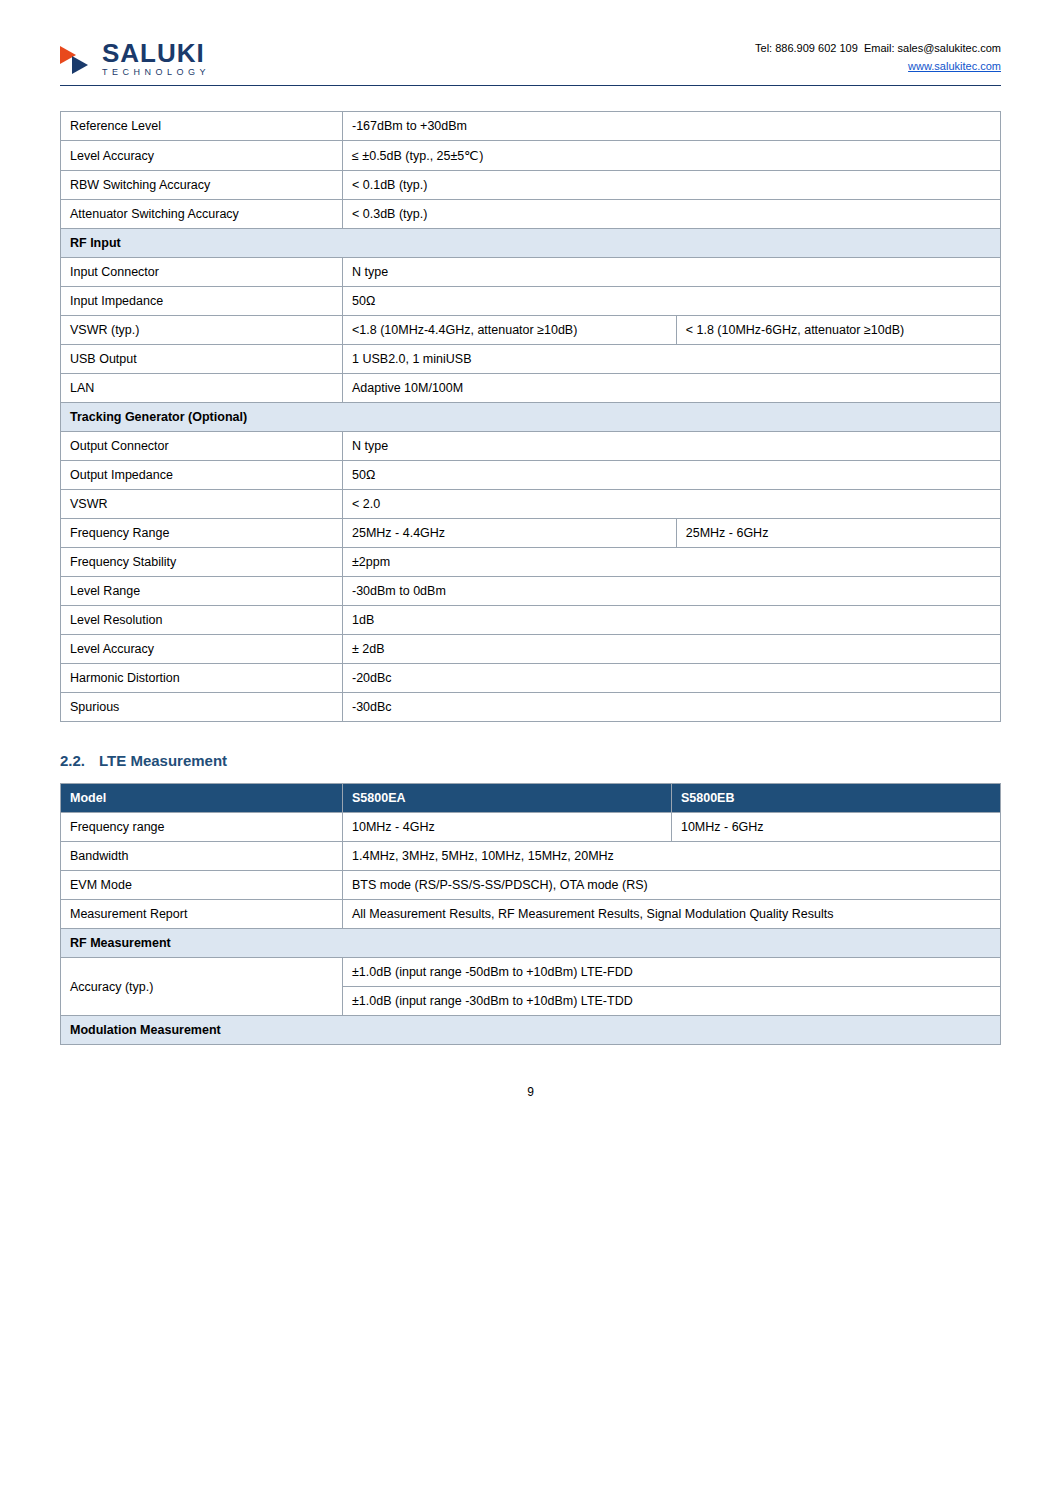SALUKI
TECHNOLOGY
Tel: 886.909 602 109 Email: sales@salukitec.com
www.salukitec.com
| Reference Level | -167dBm to +30dBm |
| Level Accuracy | ≤ ±0.5dB (typ., 25±5℃) |
| RBW Switching Accuracy | < 0.1dB (typ.) |
| Attenuator Switching Accuracy | < 0.3dB (typ.) |
| RF Input |
| Input Connector | N type |
| Input Impedance | 50Ω |
| VSWR (typ.) | <1.8 (10MHz-4.4GHz, attenuator ≥10dB) | < 1.8 (10MHz-6GHz, attenuator ≥10dB) |
| USB Output | 1 USB2.0, 1 miniUSB |
| LAN | Adaptive 10M/100M |
| Tracking Generator (Optional) |
| Output Connector | N type |
| Output Impedance | 50Ω |
| VSWR | < 2.0 |
| Frequency Range | 25MHz - 4.4GHz | 25MHz - 6GHz |
| Frequency Stability | ±2ppm |
| Level Range | -30dBm to 0dBm |
| Level Resolution | 1dB |
| Level Accuracy | ± 2dB |
| Harmonic Distortion | -20dBc |
| Spurious | -30dBc |
2.2. LTE Measurement
| Model | S5800EA | S5800EB |
| --- | --- | --- |
| Frequency range | 10MHz - 4GHz | 10MHz - 6GHz |
| Bandwidth | 1.4MHz, 3MHz, 5MHz, 10MHz, 15MHz, 20MHz |
| EVM Mode | BTS mode (RS/P-SS/S-SS/PDSCH), OTA mode (RS) |
| Measurement Report | All Measurement Results, RF Measurement Results, Signal Modulation Quality Results |
| RF Measurement |
| Accuracy (typ.) | ±1.0dB (input range -50dBm to +10dBm) LTE-FDD |
| ±1.0dB (input range -30dBm to +10dBm) LTE-TDD |
| Modulation Measurement |
9